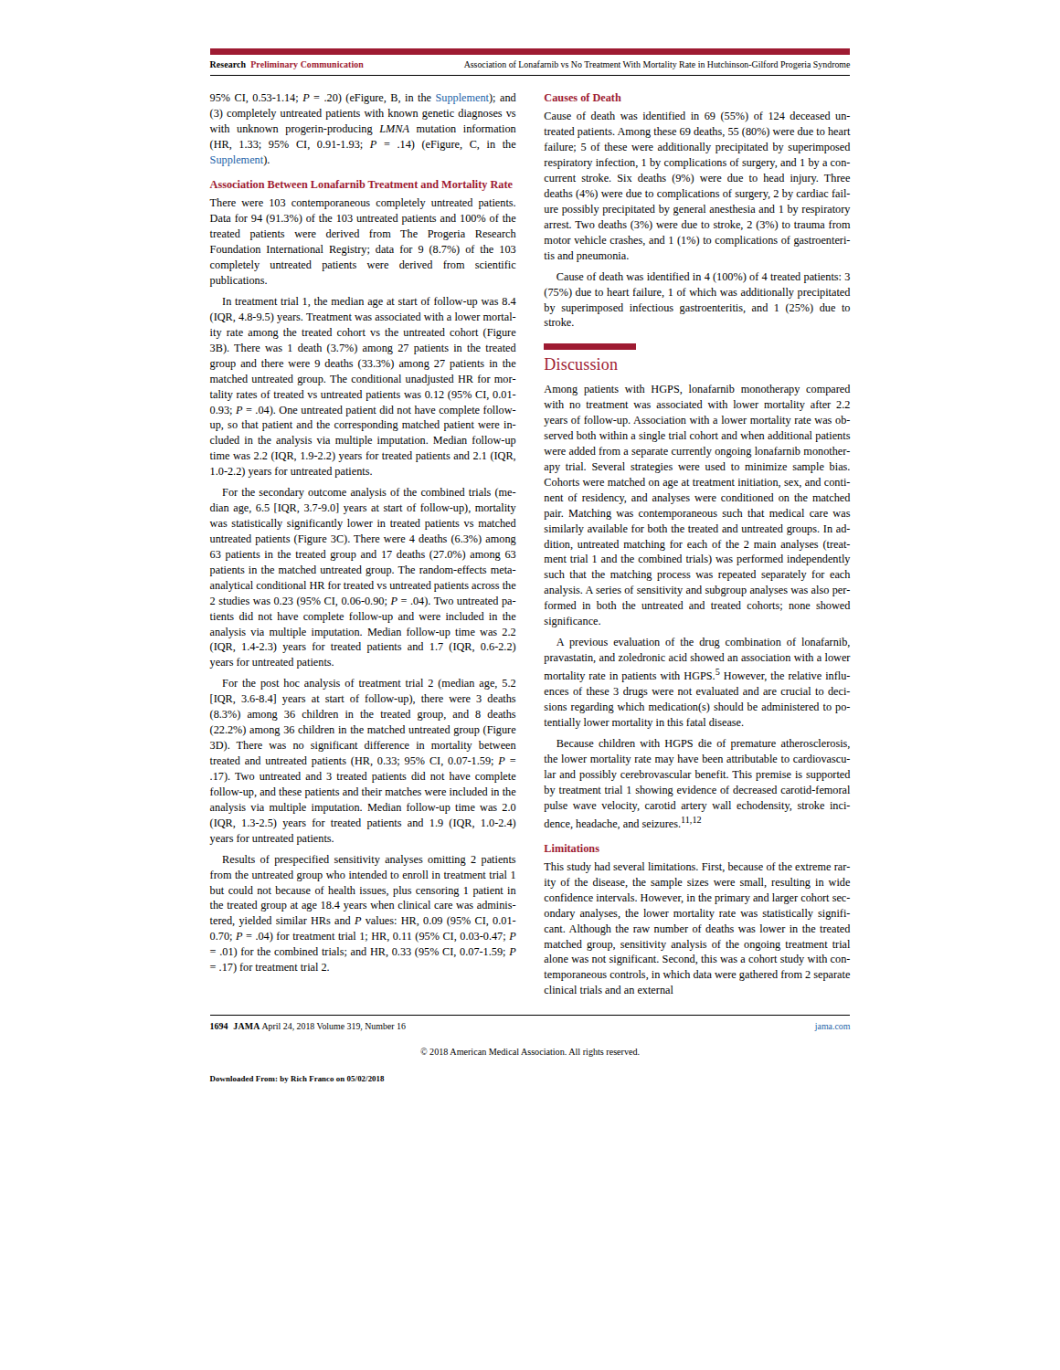Research Preliminary Communication
Association of Lonafarnib vs No Treatment With Mortality Rate in Hutchinson-Gilford Progeria Syndrome
95% CI, 0.53-1.14; P = .20) (eFigure, B, in the Supplement); and (3) completely untreated patients with known genetic diagnoses vs with unknown progerin-producing LMNA mutation information (HR, 1.33; 95% CI, 0.91-1.93; P = .14) (eFigure, C, in the Supplement).
Association Between Lonafarnib Treatment and Mortality Rate
There were 103 contemporaneous completely untreated patients. Data for 94 (91.3%) of the 103 untreated patients and 100% of the treated patients were derived from The Progeria Research Foundation International Registry; data for 9 (8.7%) of the 103 completely untreated patients were derived from scientific publications.
In treatment trial 1, the median age at start of follow-up was 8.4 (IQR, 4.8-9.5) years. Treatment was associated with a lower mortality rate among the treated cohort vs the untreated cohort (Figure 3B). There was 1 death (3.7%) among 27 patients in the treated group and there were 9 deaths (33.3%) among 27 patients in the matched untreated group. The conditional unadjusted HR for mortality rates of treated vs untreated patients was 0.12 (95% CI, 0.01-0.93; P = .04). One untreated patient did not have complete follow-up, so that patient and the corresponding matched patient were included in the analysis via multiple imputation. Median follow-up time was 2.2 (IQR, 1.9-2.2) years for treated patients and 2.1 (IQR, 1.0-2.2) years for untreated patients.
For the secondary outcome analysis of the combined trials (median age, 6.5 [IQR, 3.7-9.0] years at start of follow-up), mortality was statistically significantly lower in treated patients vs matched untreated patients (Figure 3C). There were 4 deaths (6.3%) among 63 patients in the treated group and 17 deaths (27.0%) among 63 patients in the matched untreated group. The random-effects meta-analytical conditional HR for treated vs untreated patients across the 2 studies was 0.23 (95% CI, 0.06-0.90; P = .04). Two untreated patients did not have complete follow-up and were included in the analysis via multiple imputation. Median follow-up time was 2.2 (IQR, 1.4-2.3) years for treated patients and 1.7 (IQR, 0.6-2.2) years for untreated patients.
For the post hoc analysis of treatment trial 2 (median age, 5.2 [IQR, 3.6-8.4] years at start of follow-up), there were 3 deaths (8.3%) among 36 children in the treated group, and 8 deaths (22.2%) among 36 children in the matched untreated group (Figure 3D). There was no significant difference in mortality between treated and untreated patients (HR, 0.33; 95% CI, 0.07-1.59; P = .17). Two untreated and 3 treated patients did not have complete follow-up, and these patients and their matches were included in the analysis via multiple imputation. Median follow-up time was 2.0 (IQR, 1.3-2.5) years for treated patients and 1.9 (IQR, 1.0-2.4) years for untreated patients.
Results of prespecified sensitivity analyses omitting 2 patients from the untreated group who intended to enroll in treatment trial 1 but could not because of health issues, plus censoring 1 patient in the treated group at age 18.4 years when clinical care was administered, yielded similar HRs and P values: HR, 0.09 (95% CI, 0.01-0.70; P = .04) for treatment trial 1; HR, 0.11 (95% CI, 0.03-0.47; P = .01) for the combined trials; and HR, 0.33 (95% CI, 0.07-1.59; P = .17) for treatment trial 2.
Causes of Death
Cause of death was identified in 69 (55%) of 124 deceased untreated patients. Among these 69 deaths, 55 (80%) were due to heart failure; 5 of these were additionally precipitated by superimposed respiratory infection, 1 by complications of surgery, and 1 by a concurrent stroke. Six deaths (9%) were due to head injury. Three deaths (4%) were due to complications of surgery, 2 by cardiac failure possibly precipitated by general anesthesia and 1 by respiratory arrest. Two deaths (3%) were due to stroke, 2 (3%) to trauma from motor vehicle crashes, and 1 (1%) to complications of gastroenteritis and pneumonia.
Cause of death was identified in 4 (100%) of 4 treated patients: 3 (75%) due to heart failure, 1 of which was additionally precipitated by superimposed infectious gastroenteritis, and 1 (25%) due to stroke.
Discussion
Among patients with HGPS, lonafarnib monotherapy compared with no treatment was associated with lower mortality after 2.2 years of follow-up. Association with a lower mortality rate was observed both within a single trial cohort and when additional patients were added from a separate currently ongoing lonafarnib monotherapy trial. Several strategies were used to minimize sample bias. Cohorts were matched on age at treatment initiation, sex, and continent of residency, and analyses were conditioned on the matched pair. Matching was contemporaneous such that medical care was similarly available for both the treated and untreated groups. In addition, untreated matching for each of the 2 main analyses (treatment trial 1 and the combined trials) was performed independently such that the matching process was repeated separately for each analysis. A series of sensitivity and subgroup analyses was also performed in both the untreated and treated cohorts; none showed significance.
A previous evaluation of the drug combination of lonafarnib, pravastatin, and zoledronic acid showed an association with a lower mortality rate in patients with HGPS.5 However, the relative influences of these 3 drugs were not evaluated and are crucial to decisions regarding which medication(s) should be administered to potentially lower mortality in this fatal disease.
Because children with HGPS die of premature atherosclerosis, the lower mortality rate may have been attributable to cardiovascular and possibly cerebrovascular benefit. This premise is supported by treatment trial 1 showing evidence of decreased carotid-femoral pulse wave velocity, carotid artery wall echodensity, stroke incidence, headache, and seizures.11,12
Limitations
This study had several limitations. First, because of the extreme rarity of the disease, the sample sizes were small, resulting in wide confidence intervals. However, in the primary and larger cohort secondary analyses, the lower mortality rate was statistically significant. Although the raw number of deaths was lower in the treated matched group, sensitivity analysis of the ongoing treatment trial alone was not significant. Second, this was a cohort study with contemporaneous controls, in which data were gathered from 2 separate clinical trials and an external
1694
JAMA April 24, 2018 Volume 319, Number 16
jama.com
© 2018 American Medical Association. All rights reserved.
Downloaded From: by Rich Franco on 05/02/2018